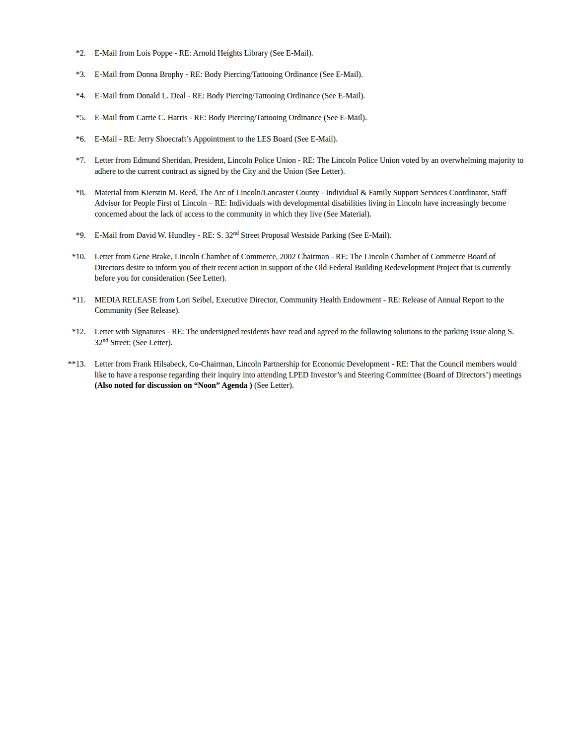*2. E-Mail from Lois Poppe - RE: Arnold Heights Library (See E-Mail).
*3. E-Mail from Donna Brophy - RE: Body Piercing/Tattooing Ordinance (See E-Mail).
*4. E-Mail from Donald L. Deal - RE: Body Piercing/Tattooing Ordinance (See E-Mail).
*5. E-Mail from Carrie C. Harris - RE: Body Piercing/Tattooing Ordinance (See E-Mail).
*6. E-Mail - RE: Jerry Shoecraft’s Appointment to the LES Board (See E-Mail).
*7. Letter from Edmund Sheridan, President, Lincoln Police Union - RE: The Lincoln Police Union voted by an overwhelming majority to adhere to the current contract as signed by the City and the Union (See Letter).
*8. Material from Kierstin M. Reed, The Arc of Lincoln/Lancaster County - Individual & Family Support Services Coordinator, Staff Advisor for People First of Lincoln – RE: Individuals with developmental disabilities living in Lincoln have increasingly become concerned about the lack of access to the community in which they live (See Material).
*9. E-Mail from David W. Hundley - RE: S. 32nd Street Proposal Westside Parking (See E-Mail).
*10. Letter from Gene Brake, Lincoln Chamber of Commerce, 2002 Chairman - RE: The Lincoln Chamber of Commerce Board of Directors desire to inform you of their recent action in support of the Old Federal Building Redevelopment Project that is currently before you for consideration (See Letter).
*11. MEDIA RELEASE from Lori Seibel, Executive Director, Community Health Endowment - RE: Release of Annual Report to the Community (See Release).
*12. Letter with Signatures - RE: The undersigned residents have read and agreed to the following solutions to the parking issue along S. 32nd Street: (See Letter).
**13. Letter from Frank Hilsabeck, Co-Chairman, Lincoln Partnership for Economic Development - RE: That the Council members would like to have a response regarding their inquiry into attending LPED Investor’s and Steering Committee (Board of Directors’) meetings (Also noted for discussion on “Noon” Agenda ) (See Letter).